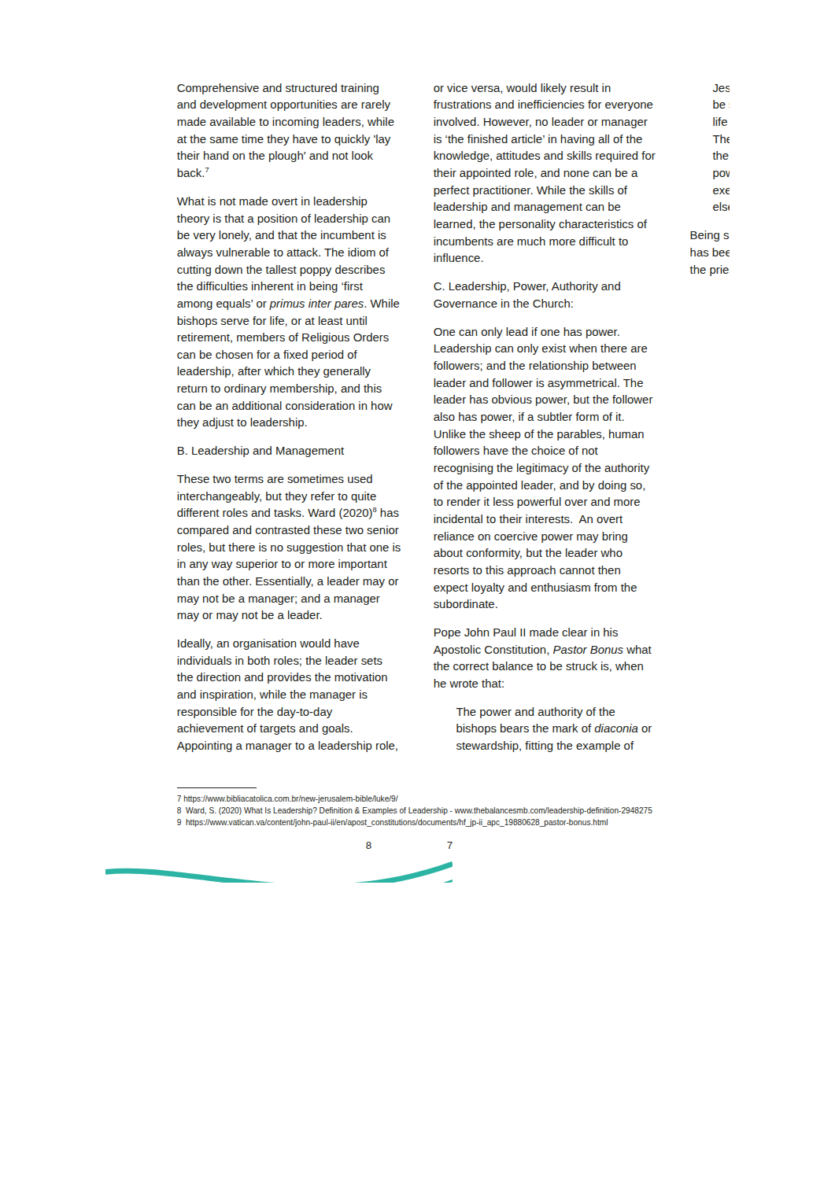Comprehensive and structured training and development opportunities are rarely made available to incoming leaders, while at the same time they have to quickly 'lay their hand on the plough' and not look back.7
What is not made overt in leadership theory is that a position of leadership can be very lonely, and that the incumbent is always vulnerable to attack. The idiom of cutting down the tallest poppy describes the difficulties inherent in being ‘first among equals’ or primus inter pares. While bishops serve for life, or at least until retirement, members of Religious Orders can be chosen for a fixed period of leadership, after which they generally return to ordinary membership, and this can be an additional consideration in how they adjust to leadership.
B. Leadership and Management
These two terms are sometimes used interchangeably, but they refer to quite different roles and tasks. Ward (2020)8 has compared and contrasted these two senior roles, but there is no suggestion that one is in any way superior to or more important than the other. Essentially, a leader may or may not be a manager; and a manager may or may not be a leader.
Ideally, an organisation would have individuals in both roles; the leader sets the direction and provides the motivation and inspiration, while the manager is responsible for the day-to-day achievement of targets and goals. Appointing a manager to a leadership role, or vice versa, would likely result in frustrations and inefficiencies for everyone involved. However, no leader or manager is ‘the finished article’ in having all of the knowledge, attitudes and skills required for their appointed role, and none can be a perfect practitioner. While the skills of leadership and management can be learned, the personality characteristics of incumbents are much more difficult to influence.
C. Leadership, Power, Authority and Governance in the Church:
One can only lead if one has power. Leadership can only exist when there are followers; and the relationship between leader and follower is asymmetrical. The leader has obvious power, but the follower also has power, if a subtler form of it. Unlike the sheep of the parables, human followers have the choice of not recognising the legitimacy of the authority of the appointed leader, and by doing so, to render it less powerful over and more incidental to their interests. An overt reliance on coercive power may bring about conformity, but the leader who resorts to this approach cannot then expect loyalty and enthusiasm from the subordinate.
Pope John Paul II made clear in his Apostolic Constitution, Pastor Bonus what the correct balance to be struck is, when he wrote that:
The power and authority of the bishops bears the mark of diaconia or stewardship, fitting the example of Jesus Christ himself who "came not to be served, but to serve and to give his life as a ransom for many" (Mk 10:45). Therefore, the power that is found in the Church is to be understood as the power of being a servant and is to be exercised in that way; before anything else it is the authority of a shepherd.9
Being shepherds ‘with the smell of sheep’ has been an exhortation of Pope Francis to the priests of the Church.
7 https://www.bibliacatolica.com.br/new-jerusalem-bible/luke/9/
8 Ward, S. (2020) What Is Leadership? Definition & Examples of Leadership - www.thebalancesmb.com/leadership-definition-2948275
9 https://www.vatican.va/content/john-paul-ii/en/apost_constitutions/documents/hf_jp-ii_apc_19880628_pastor-bonus.html
8 7